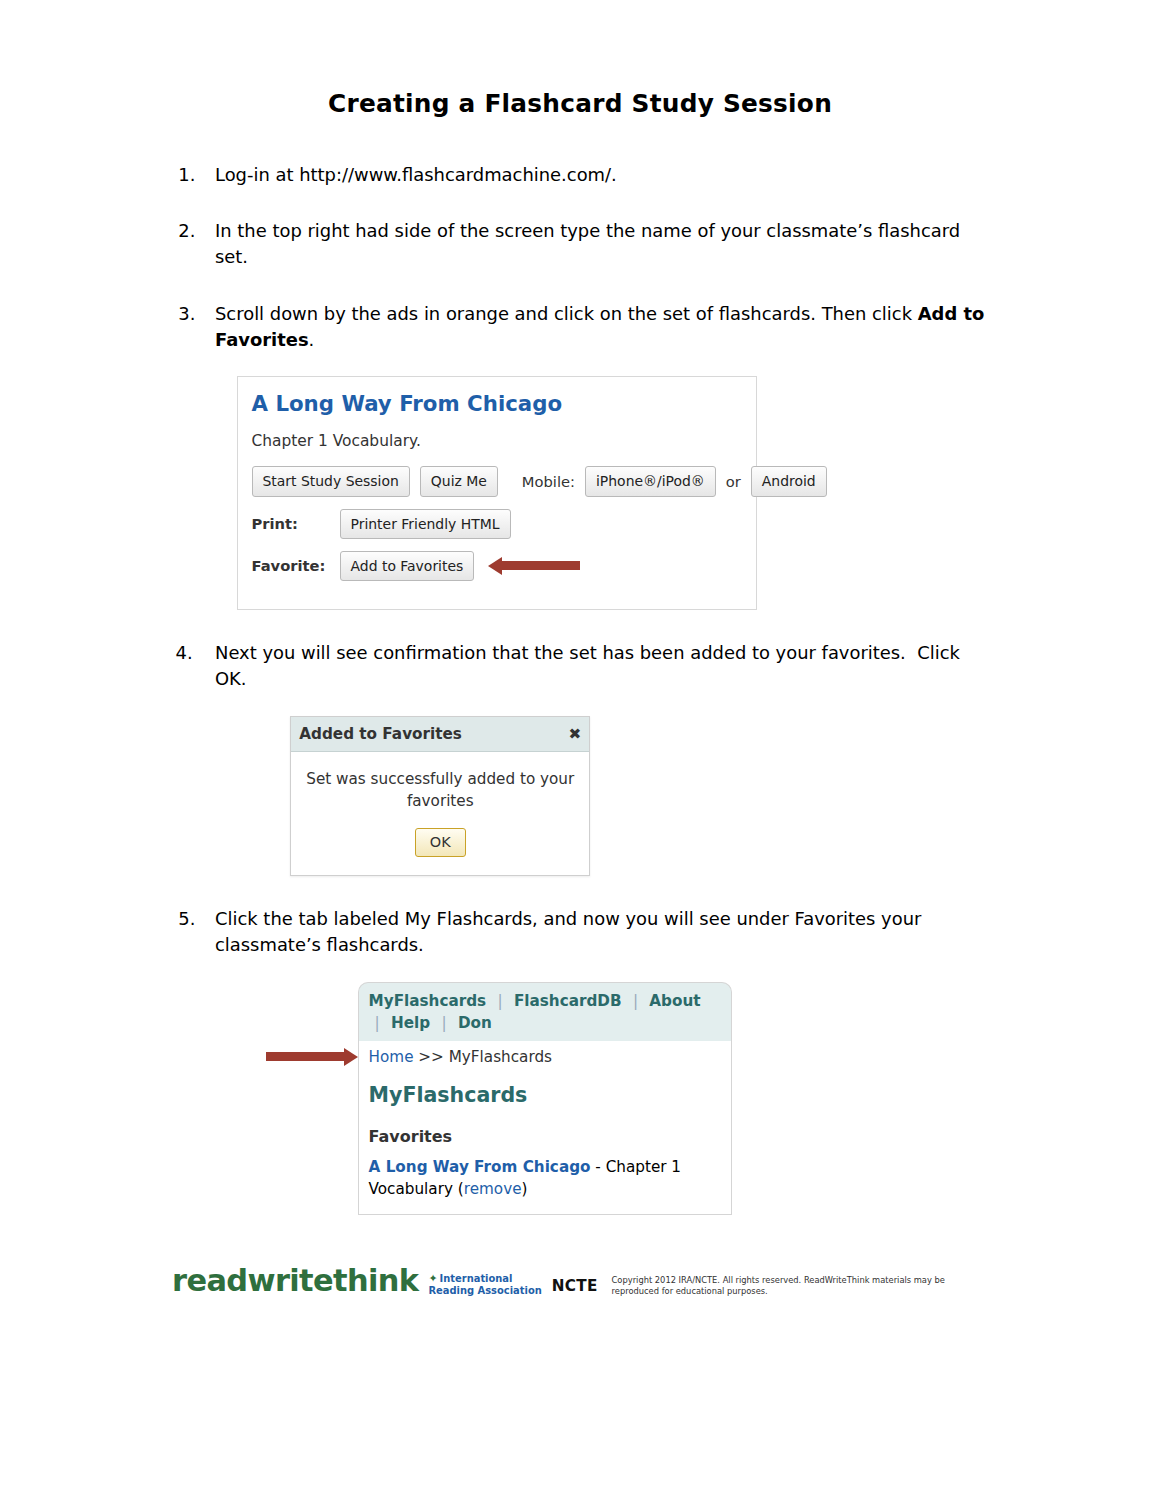Creating a Flashcard Study Session
Log-in at http://www.flashcardmachine.com/.
In the top right had side of the screen type the name of your classmate’s flashcard set.
Scroll down by the ads in orange and click on the set of flashcards. Then click Add to Favorites.
A Long Way From Chicago
Chapter 1 Vocabulary.
Start Study Session Quiz Me Mobile: iPhone®/iPod® or Android
Print: Printer Friendly HTML
Favorite: Add to Favorites
Next you will see confirmation that the set has been added to your favorites. Click OK.
Added to Favorites ✖
Set was successfully added to your favorites
OK
Click the tab labeled My Flashcards, and now you will see under Favorites your classmate’s flashcards.
MyFlashcards | FlashcardDB | About | Help | Don
Home >> MyFlashcards
MyFlashcards
Favorites
A Long Way From Chicago - Chapter 1 Vocabulary (remove)
read write think
✦International
Reading Association
NCTE
Copyright 2012 IRA/NCTE. All rights reserved. ReadWriteThink materials may be reproduced for educational purposes.